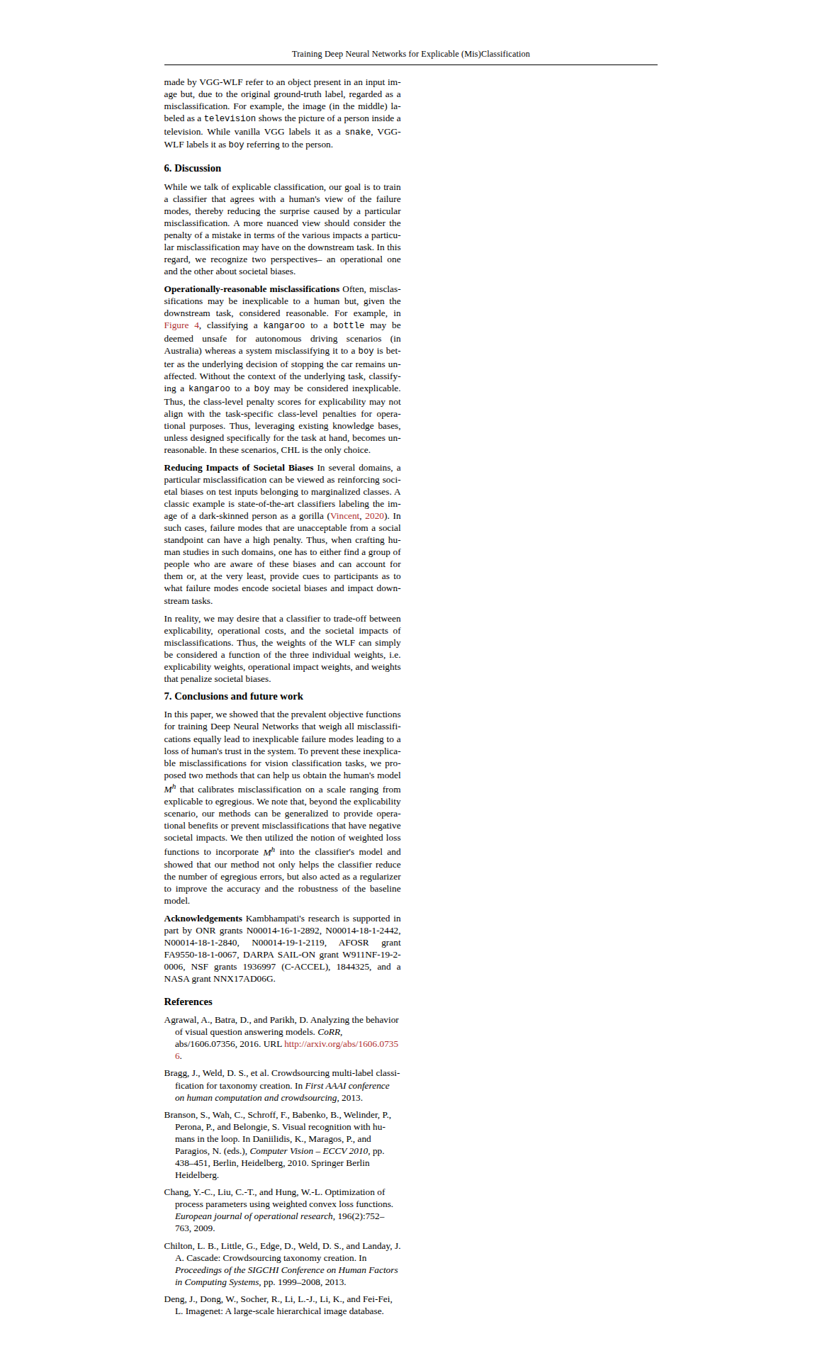Training Deep Neural Networks for Explicable (Mis)Classification
made by VGG-WLF refer to an object present in an input image but, due to the original ground-truth label, regarded as a misclassification. For example, the image (in the middle) labeled as a television shows the picture of a person inside a television. While vanilla VGG labels it as a snake, VGG-WLF labels it as boy referring to the person.
6. Discussion
While we talk of explicable classification, our goal is to train a classifier that agrees with a human's view of the failure modes, thereby reducing the surprise caused by a particular misclassification. A more nuanced view should consider the penalty of a mistake in terms of the various impacts a particular misclassification may have on the downstream task. In this regard, we recognize two perspectives– an operational one and the other about societal biases.
Operationally-reasonable misclassifications Often, misclassifications may be inexplicable to a human but, given the downstream task, considered reasonable. For example, in Figure 4, classifying a kangaroo to a bottle may be deemed unsafe for autonomous driving scenarios (in Australia) whereas a system misclassifying it to a boy is better as the underlying decision of stopping the car remains unaffected. Without the context of the underlying task, classifying a kangaroo to a boy may be considered inexplicable. Thus, the class-level penalty scores for explicability may not align with the task-specific class-level penalties for operational purposes. Thus, leveraging existing knowledge bases, unless designed specifically for the task at hand, becomes unreasonable. In these scenarios, CHL is the only choice.
Reducing Impacts of Societal Biases In several domains, a particular misclassification can be viewed as reinforcing societal biases on test inputs belonging to marginalized classes. A classic example is state-of-the-art classifiers labeling the image of a dark-skinned person as a gorilla (Vincent, 2020). In such cases, failure modes that are unacceptable from a social standpoint can have a high penalty. Thus, when crafting human studies in such domains, one has to either find a group of people who are aware of these biases and can account for them or, at the very least, provide cues to participants as to what failure modes encode societal biases and impact downstream tasks.
In reality, we may desire that a classifier to trade-off between explicability, operational costs, and the societal impacts of misclassifications. Thus, the weights of the WLF can simply be considered a function of the three individual weights, i.e. explicability weights, operational impact weights, and weights that penalize societal biases.
7. Conclusions and future work
In this paper, we showed that the prevalent objective functions for training Deep Neural Networks that weigh all misclassifications equally lead to inexplicable failure modes leading to a loss of human's trust in the system. To prevent these inexplicable misclassifications for vision classification tasks, we proposed two methods that can help us obtain the human's model Mh that calibrates misclassification on a scale ranging from explicable to egregious. We note that, beyond the explicability scenario, our methods can be generalized to provide operational benefits or prevent misclassifications that have negative societal impacts. We then utilized the notion of weighted loss functions to incorporate Mh into the classifier's model and showed that our method not only helps the classifier reduce the number of egregious errors, but also acted as a regularizer to improve the accuracy and the robustness of the baseline model.
Acknowledgements Kambhampati's research is supported in part by ONR grants N00014-16-1-2892, N00014-18-1-2442, N00014-18-1-2840, N00014-19-1-2119, AFOSR grant FA9550-18-1-0067, DARPA SAIL-ON grant W911NF-19-2-0006, NSF grants 1936997 (C-ACCEL), 1844325, and a NASA grant NNX17AD06G.
References
Agrawal, A., Batra, D., and Parikh, D. Analyzing the behavior of visual question answering models. CoRR, abs/1606.07356, 2016. URL http://arxiv.org/abs/1606.07356.
Bragg, J., Weld, D. S., et al. Crowdsourcing multi-label classification for taxonomy creation. In First AAAI conference on human computation and crowdsourcing, 2013.
Branson, S., Wah, C., Schroff, F., Babenko, B., Welinder, P., Perona, P., and Belongie, S. Visual recognition with humans in the loop. In Daniilidis, K., Maragos, P., and Paragios, N. (eds.), Computer Vision – ECCV 2010, pp. 438–451, Berlin, Heidelberg, 2010. Springer Berlin Heidelberg.
Chang, Y.-C., Liu, C.-T., and Hung, W.-L. Optimization of process parameters using weighted convex loss functions. European journal of operational research, 196(2):752–763, 2009.
Chilton, L. B., Little, G., Edge, D., Weld, D. S., and Landay, J. A. Cascade: Crowdsourcing taxonomy creation. In Proceedings of the SIGCHI Conference on Human Factors in Computing Systems, pp. 1999–2008, 2013.
Deng, J., Dong, W., Socher, R., Li, L.-J., Li, K., and Fei-Fei, L. Imagenet: A large-scale hierarchical image database.